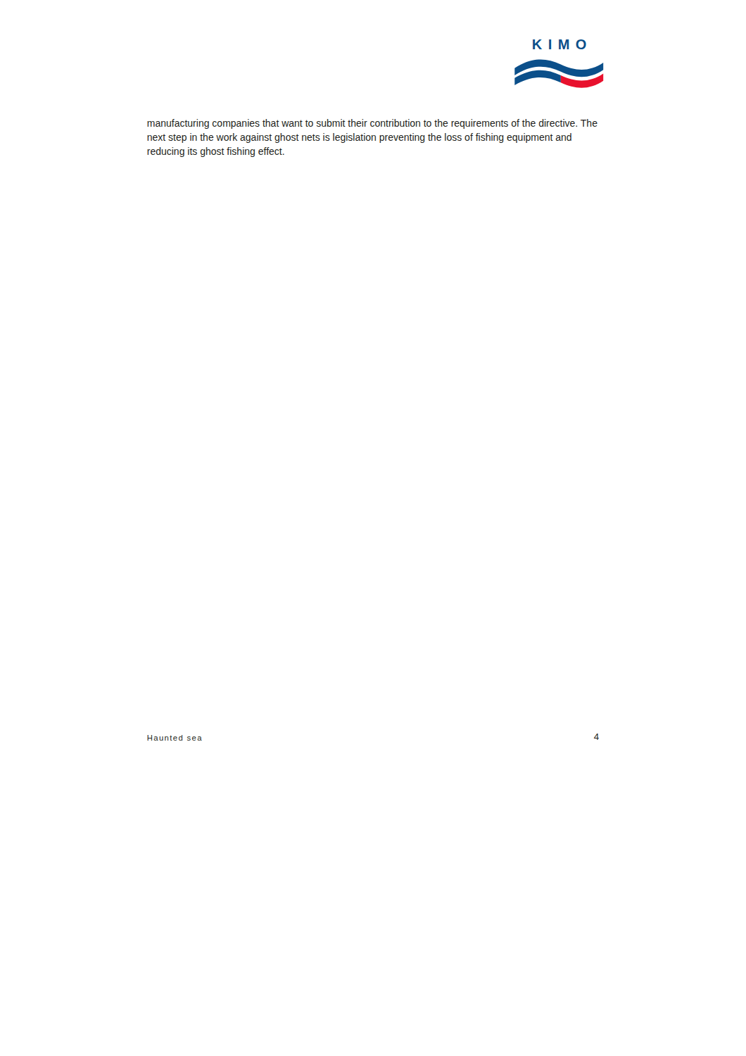KIMO
manufacturing companies that want to submit their contribution to the requirements of the directive. The next step in the work against ghost nets is legislation preventing the loss of fishing equipment and reducing its ghost fishing effect.
Haunted sea
4